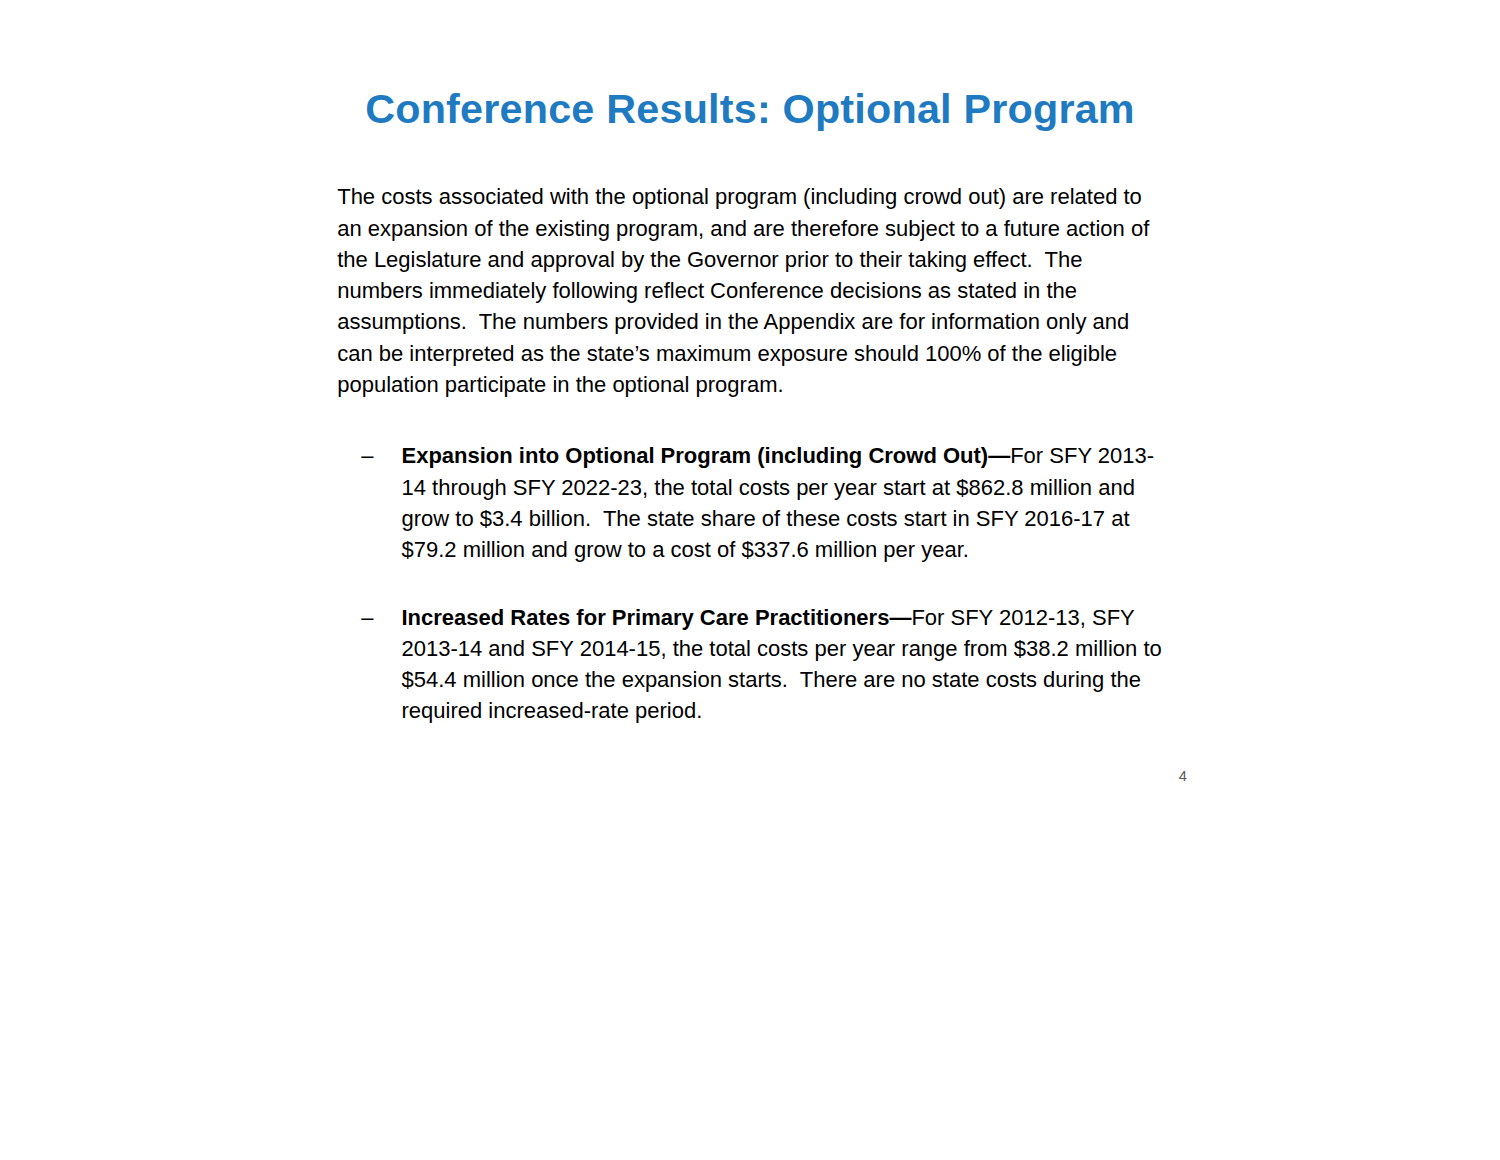Conference Results: Optional Program
The costs associated with the optional program (including crowd out) are related to an expansion of the existing program, and are therefore subject to a future action of the Legislature and approval by the Governor prior to their taking effect. The numbers immediately following reflect Conference decisions as stated in the assumptions. The numbers provided in the Appendix are for information only and can be interpreted as the state’s maximum exposure should 100% of the eligible population participate in the optional program.
Expansion into Optional Program (including Crowd Out)—For SFY 2013-14 through SFY 2022-23, the total costs per year start at $862.8 million and grow to $3.4 billion. The state share of these costs start in SFY 2016-17 at $79.2 million and grow to a cost of $337.6 million per year.
Increased Rates for Primary Care Practitioners—For SFY 2012-13, SFY 2013-14 and SFY 2014-15, the total costs per year range from $38.2 million to $54.4 million once the expansion starts. There are no state costs during the required increased-rate period.
4